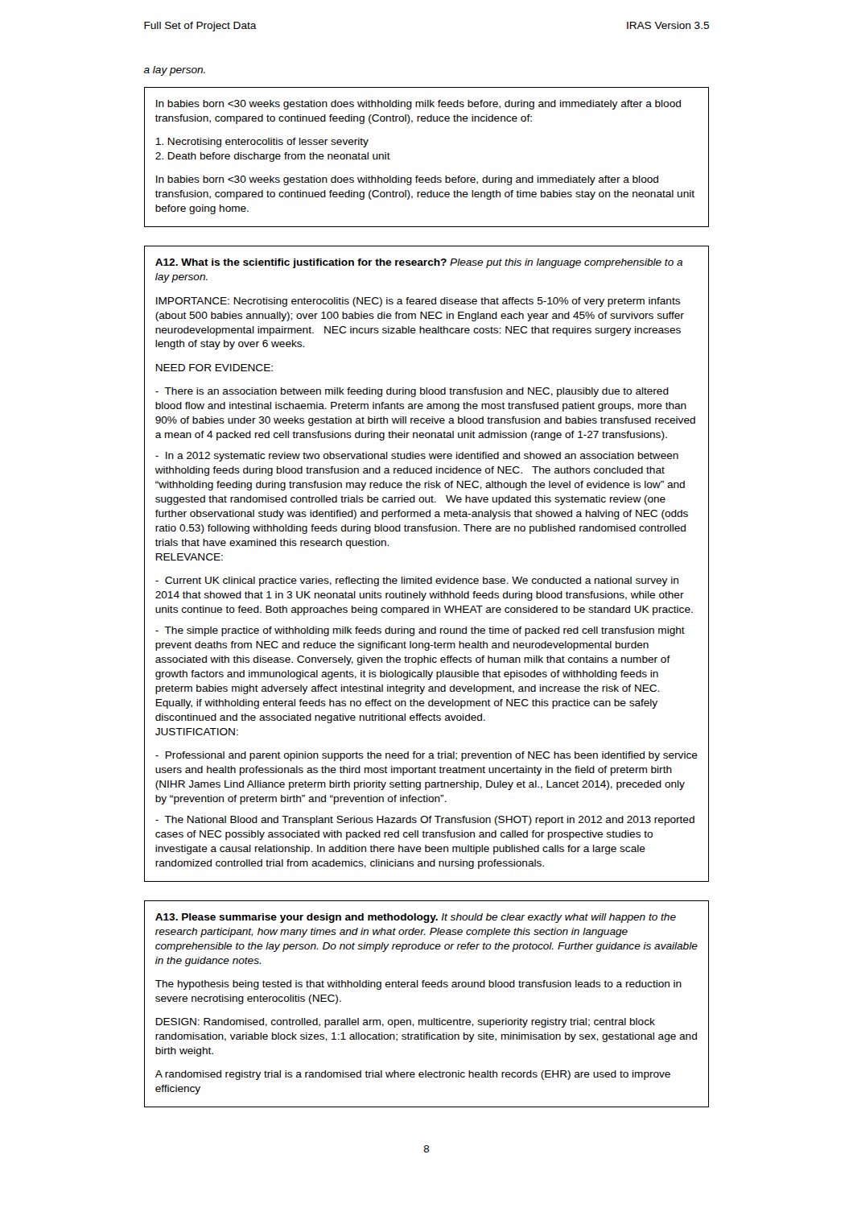Full Set of Project Data
IRAS Version 3.5
a lay person.
In babies born <30 weeks gestation does withholding milk feeds before, during and immediately after a blood transfusion, compared to continued feeding (Control), reduce the incidence of:
1. Necrotising enterocolitis of lesser severity
2. Death before discharge from the neonatal unit
In babies born <30 weeks gestation does withholding feeds before, during and immediately after a blood transfusion, compared to continued feeding (Control), reduce the length of time babies stay on the neonatal unit before going home.
A12. What is the scientific justification for the research? Please put this in language comprehensible to a lay person.
IMPORTANCE: Necrotising enterocolitis (NEC) is a feared disease that affects 5-10% of very preterm infants (about 500 babies annually); over 100 babies die from NEC in England each year and 45% of survivors suffer neurodevelopmental impairment. NEC incurs sizable healthcare costs: NEC that requires surgery increases length of stay by over 6 weeks.
NEED FOR EVIDENCE:
- There is an association between milk feeding during blood transfusion and NEC, plausibly due to altered blood flow and intestinal ischaemia. Preterm infants are among the most transfused patient groups, more than 90% of babies under 30 weeks gestation at birth will receive a blood transfusion and babies transfused received a mean of 4 packed red cell transfusions during their neonatal unit admission (range of 1-27 transfusions).
- In a 2012 systematic review two observational studies were identified and showed an association between withholding feeds during blood transfusion and a reduced incidence of NEC. The authors concluded that “withholding feeding during transfusion may reduce the risk of NEC, although the level of evidence is low” and suggested that randomised controlled trials be carried out. We have updated this systematic review (one further observational study was identified) and performed a meta-analysis that showed a halving of NEC (odds ratio 0.53) following withholding feeds during blood transfusion. There are no published randomised controlled trials that have examined this research question.
RELEVANCE:
- Current UK clinical practice varies, reflecting the limited evidence base. We conducted a national survey in 2014 that showed that 1 in 3 UK neonatal units routinely withhold feeds during blood transfusions, while other units continue to feed. Both approaches being compared in WHEAT are considered to be standard UK practice.
- The simple practice of withholding milk feeds during and round the time of packed red cell transfusion might prevent deaths from NEC and reduce the significant long-term health and neurodevelopmental burden associated with this disease. Conversely, given the trophic effects of human milk that contains a number of growth factors and immunological agents, it is biologically plausible that episodes of withholding feeds in preterm babies might adversely affect intestinal integrity and development, and increase the risk of NEC. Equally, if withholding enteral feeds has no effect on the development of NEC this practice can be safely discontinued and the associated negative nutritional effects avoided.
JUSTIFICATION:
- Professional and parent opinion supports the need for a trial; prevention of NEC has been identified by service users and health professionals as the third most important treatment uncertainty in the field of preterm birth (NIHR James Lind Alliance preterm birth priority setting partnership, Duley et al., Lancet 2014), preceded only by “prevention of preterm birth” and “prevention of infection”.
- The National Blood and Transplant Serious Hazards Of Transfusion (SHOT) report in 2012 and 2013 reported cases of NEC possibly associated with packed red cell transfusion and called for prospective studies to investigate a causal relationship. In addition there have been multiple published calls for a large scale randomized controlled trial from academics, clinicians and nursing professionals.
A13. Please summarise your design and methodology. It should be clear exactly what will happen to the research participant, how many times and in what order. Please complete this section in language comprehensible to the lay person. Do not simply reproduce or refer to the protocol. Further guidance is available in the guidance notes.
The hypothesis being tested is that withholding enteral feeds around blood transfusion leads to a reduction in severe necrotising enterocolitis (NEC).
DESIGN: Randomised, controlled, parallel arm, open, multicentre, superiority registry trial; central block randomisation, variable block sizes, 1:1 allocation; stratification by site, minimisation by sex, gestational age and birth weight.
A randomised registry trial is a randomised trial where electronic health records (EHR) are used to improve efficiency
8